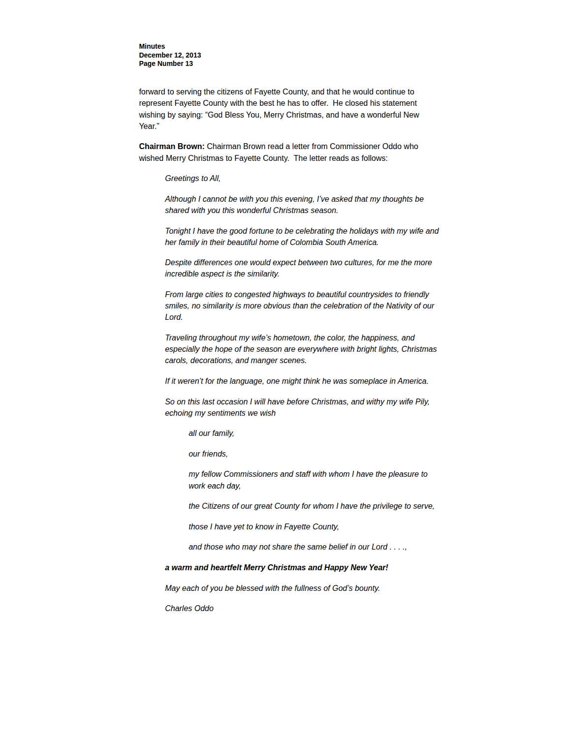Minutes
December 12, 2013
Page Number 13
forward to serving the citizens of Fayette County, and that he would continue to represent Fayette County with the best he has to offer. He closed his statement wishing by saying: “God Bless You, Merry Christmas, and have a wonderful New Year.”
Chairman Brown: Chairman Brown read a letter from Commissioner Oddo who wished Merry Christmas to Fayette County. The letter reads as follows:
Greetings to All,
Although I cannot be with you this evening, I’ve asked that my thoughts be shared with you this wonderful Christmas season.
Tonight I have the good fortune to be celebrating the holidays with my wife and her family in their beautiful home of Colombia South America.
Despite differences one would expect between two cultures, for me the more incredible aspect is the similarity.
From large cities to congested highways to beautiful countrysides to friendly smiles, no similarity is more obvious than the celebration of the Nativity of our Lord.
Traveling throughout my wife’s hometown, the color, the happiness, and especially the hope of the season are everywhere with bright lights, Christmas carols, decorations, and manger scenes.
If it weren’t for the language, one might think he was someplace in America.
So on this last occasion I will have before Christmas, and withy my wife Pily, echoing my sentiments we wish
all our family,
our friends,
my fellow Commissioners and staff with whom I have the pleasure to work each day,
the Citizens of our great County for whom I have the privilege to serve,
those I have yet to know in Fayette County,
and those who may not share the same belief in our Lord . . . .,
a warm and heartfelt Merry Christmas and Happy New Year!
May each of you be blessed with the fullness of God’s bounty.
Charles Oddo